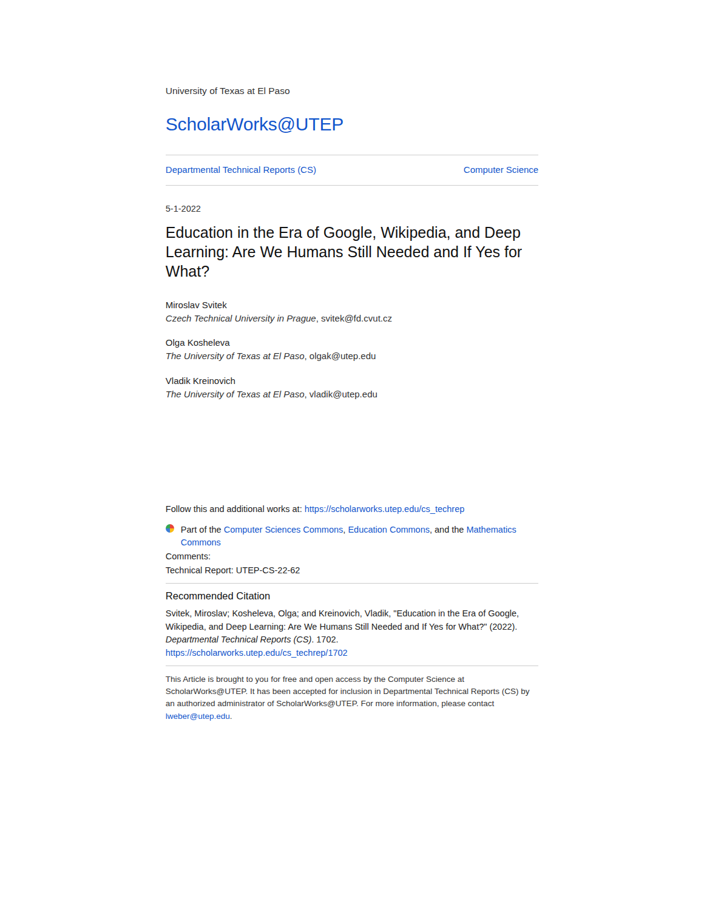University of Texas at El Paso
ScholarWorks@UTEP
Departmental Technical Reports (CS)
Computer Science
5-1-2022
Education in the Era of Google, Wikipedia, and Deep Learning: Are We Humans Still Needed and If Yes for What?
Miroslav Svitek Czech Technical University in Prague, svitek@fd.cvut.cz
Olga Kosheleva The University of Texas at El Paso, olgak@utep.edu
Vladik Kreinovich The University of Texas at El Paso, vladik@utep.edu
Follow this and additional works at: https://scholarworks.utep.edu/cs_techrep
Part of the Computer Sciences Commons, Education Commons, and the Mathematics Commons
Comments:
Technical Report: UTEP-CS-22-62
Recommended Citation
Svitek, Miroslav; Kosheleva, Olga; and Kreinovich, Vladik, "Education in the Era of Google, Wikipedia, and Deep Learning: Are We Humans Still Needed and If Yes for What?" (2022). Departmental Technical Reports (CS). 1702.
https://scholarworks.utep.edu/cs_techrep/1702
This Article is brought to you for free and open access by the Computer Science at ScholarWorks@UTEP. It has been accepted for inclusion in Departmental Technical Reports (CS) by an authorized administrator of ScholarWorks@UTEP. For more information, please contact lweber@utep.edu.